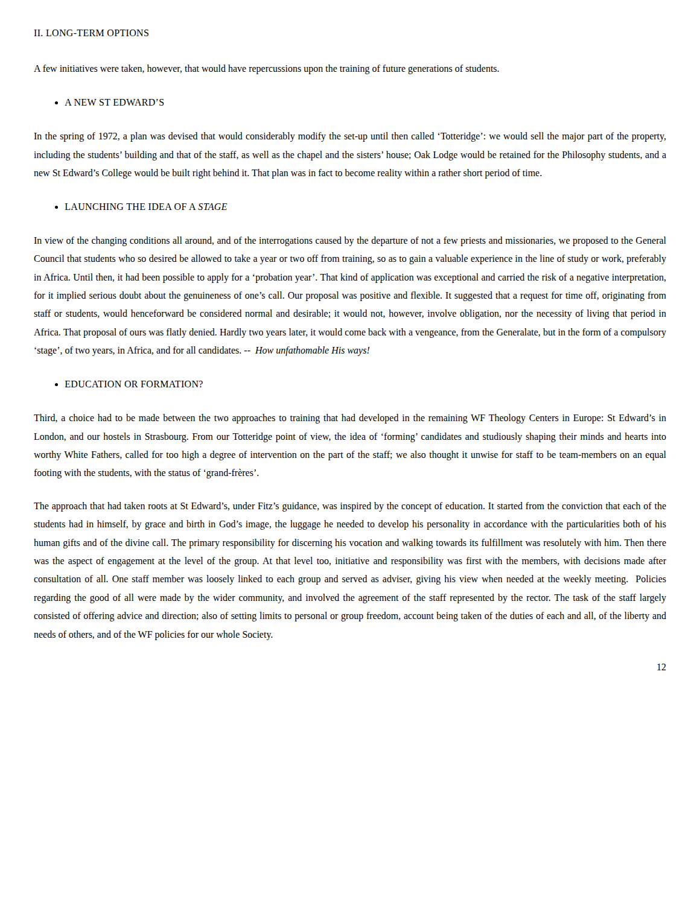II. LONG-TERM OPTIONS
A few initiatives were taken, however, that would have repercussions upon the training of future generations of students.
A NEW ST EDWARD’S
In the spring of 1972, a plan was devised that would considerably modify the set-up until then called ‘Totteridge’: we would sell the major part of the property, including the students’ building and that of the staff, as well as the chapel and the sisters’ house; Oak Lodge would be retained for the Philosophy students, and a new St Edward’s College would be built right behind it. That plan was in fact to become reality within a rather short period of time.
LAUNCHING THE IDEA OF A STAGE
In view of the changing conditions all around, and of the interrogations caused by the departure of not a few priests and missionaries, we proposed to the General Council that students who so desired be allowed to take a year or two off from training, so as to gain a valuable experience in the line of study or work, preferably in Africa. Until then, it had been possible to apply for a ‘probation year’. That kind of application was exceptional and carried the risk of a negative interpretation, for it implied serious doubt about the genuineness of one’s call. Our proposal was positive and flexible. It suggested that a request for time off, originating from staff or students, would henceforward be considered normal and desirable; it would not, however, involve obligation, nor the necessity of living that period in Africa. That proposal of ours was flatly denied. Hardly two years later, it would come back with a vengeance, from the Generalate, but in the form of a compulsory ‘stage’, of two years, in Africa, and for all candidates. -- How unfathomable His ways!
EDUCATION OR FORMATION?
Third, a choice had to be made between the two approaches to training that had developed in the remaining WF Theology Centers in Europe: St Edward’s in London, and our hostels in Strasbourg. From our Totteridge point of view, the idea of ‘forming’ candidates and studiously shaping their minds and hearts into worthy White Fathers, called for too high a degree of intervention on the part of the staff; we also thought it unwise for staff to be team-members on an equal footing with the students, with the status of ‘grand-frères’.
The approach that had taken roots at St Edward’s, under Fitz’s guidance, was inspired by the concept of education. It started from the conviction that each of the students had in himself, by grace and birth in God’s image, the luggage he needed to develop his personality in accordance with the particularities both of his human gifts and of the divine call. The primary responsibility for discerning his vocation and walking towards its fulfillment was resolutely with him. Then there was the aspect of engagement at the level of the group. At that level too, initiative and responsibility was first with the members, with decisions made after consultation of all. One staff member was loosely linked to each group and served as adviser, giving his view when needed at the weekly meeting. Policies regarding the good of all were made by the wider community, and involved the agreement of the staff represented by the rector. The task of the staff largely consisted of offering advice and direction; also of setting limits to personal or group freedom, account being taken of the duties of each and all, of the liberty and needs of others, and of the WF policies for our whole Society.
12